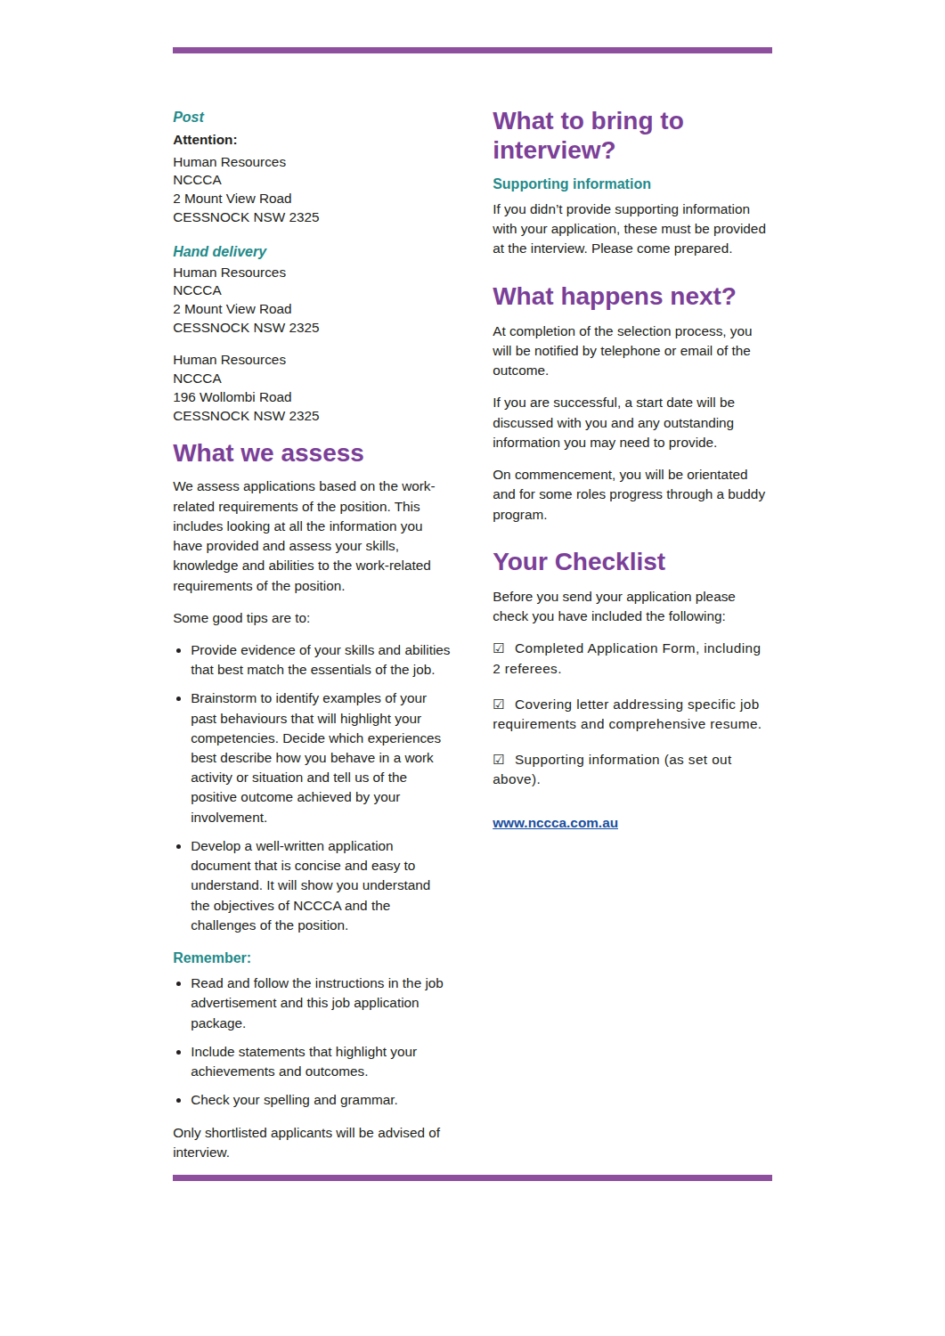Post
Attention:
Human Resources
NCCCA
2 Mount View Road
CESSNOCK NSW 2325
Hand delivery
Human Resources
NCCCA
2 Mount View Road
CESSNOCK NSW 2325
Human Resources
NCCCA
196 Wollombi Road
CESSNOCK NSW 2325
What we assess
We assess applications based on the work-related requirements of the position. This includes looking at all the information you have provided and assess your skills, knowledge and abilities to the work-related requirements of the position.
Some good tips are to:
Provide evidence of your skills and abilities that best match the essentials of the job.
Brainstorm to identify examples of your past behaviours that will highlight your competencies. Decide which experiences best describe how you behave in a work activity or situation and tell us of the positive outcome achieved by your involvement.
Develop a well-written application document that is concise and easy to understand. It will show you understand the objectives of NCCCA and the challenges of the position.
Remember:
Read and follow the instructions in the job advertisement and this job application package.
Include statements that highlight your achievements and outcomes.
Check your spelling and grammar.
Only shortlisted applicants will be advised of interview.
What to bring to interview?
Supporting information
If you didn’t provide supporting information with your application, these must be provided at the interview. Please come prepared.
What happens next?
At completion of the selection process, you will be notified by telephone or email of the outcome.
If you are successful, a start date will be discussed with you and any outstanding information you may need to provide.
On commencement, you will be orientated and for some roles progress through a buddy program.
Your Checklist
Before you send your application please check you have included the following:
☑ Completed Application Form, including 2 referees.
☑ Covering letter addressing specific job requirements and comprehensive resume.
☑ Supporting information (as set out above).
www.nccca.com.au